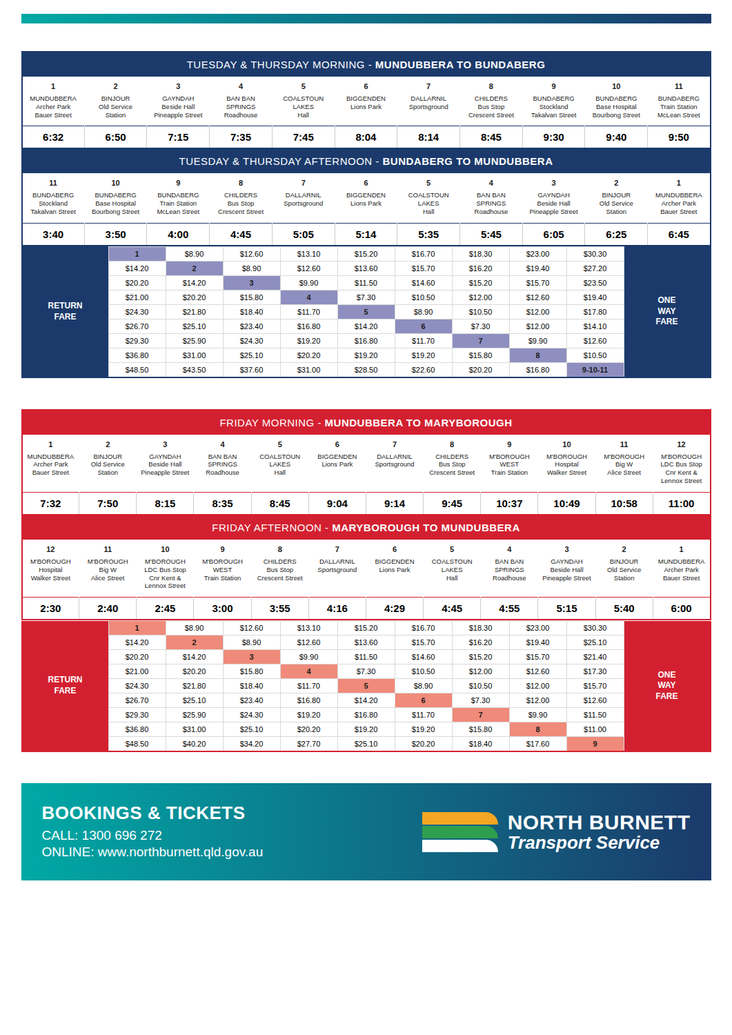| TUESDAY & THURSDAY MORNING - MUNDUBBERA TO BUNDABERG |
| 1 MUNDUBBERA Archer Park Bauer Street | 2 BINJOUR Old Service Station | 3 GAYNDAH Beside Hall Pineapple Street | 4 BAN BAN SPRINGS Roadhouse | 5 COALSTOUN LAKES Hall | 6 BIGGENDEN Lions Park | 7 DALLARNIL Sportsground | 8 CHILDERS Bus Stop Crescent Street | 9 BUNDABERG Stockland Takalvan Street | 10 BUNDABERG Base Hospital Bourbong Street | 11 BUNDABERG Train Station McLean Street |
| 6:32 | 6:50 | 7:15 | 7:35 | 7:45 | 8:04 | 8:14 | 8:45 | 9:30 | 9:40 | 9:50 |
| TUESDAY & THURSDAY AFTERNOON - BUNDABERG TO MUNDUBBERA |
| 11 BUNDABERG Stockland Takalvan Street | 10 BUNDABERG Base Hospital Bourbong Street | 9 BUNDABERG Train Station McLean Street | 8 CHILDERS Bus Stop Crescent Street | 7 DALLARNIL Sportsground | 6 BIGGENDEN Lions Park | 5 COALSTOUN LAKES Hall | 4 BAN BAN SPRINGS Roadhouse | 3 GAYNDAH Beside Hall Pineapple Street | 2 BINJOUR Old Service Station | 1 MUNDUBBERA Archer Park Bauer Street |
| 3:40 | 3:50 | 4:00 | 4:45 | 5:05 | 5:14 | 5:35 | 5:45 | 6:05 | 6:25 | 6:45 |
| RETURN FARE | 1 | $8.90 | $12.60 | $13.10 | $15.20 | $16.70 | $18.30 | $23.00 | $30.30 | ONE WAY FARE |
| $14.20 | 2 | $8.90 | $12.60 | $13.60 | $15.70 | $16.20 | $19.40 | $27.20 |
| $20.20 | $14.20 | 3 | $9.90 | $11.50 | $14.60 | $15.20 | $15.70 | $23.50 |
| $21.00 | $20.20 | $15.80 | 4 | $7.30 | $10.50 | $12.00 | $12.60 | $19.40 |
| $24.30 | $21.80 | $18.40 | $11.70 | 5 | $8.90 | $10.50 | $12.00 | $17.80 |
| $26.70 | $25.10 | $23.40 | $16.80 | $14.20 | 6 | $7.30 | $12.00 | $14.10 |
| $29.30 | $25.90 | $24.30 | $19.20 | $16.80 | $11.70 | 7 | $9.90 | $12.60 |
| $36.80 | $31.00 | $25.10 | $20.20 | $19.20 | $19.20 | $15.80 | 8 | $10.50 |
| $48.50 | $43.50 | $37.60 | $31.00 | $28.50 | $22.60 | $20.20 | $16.80 | 9-10-11 |
| FRIDAY MORNING - MUNDUBBERA TO MARYBOROUGH |
| 1 MUNDUBBERA Archer Park Bauer Street | 2 BINJOUR Old Service Station | 3 GAYNDAH Beside Hall Pineapple Street | 4 BAN BAN SPRINGS Roadhouse | 5 COALSTOUN LAKES Hall | 6 BIGGENDEN Lions Park | 7 DALLARNIL Sportsground | 8 CHILDERS Bus Stop Crescent Street | 9 M'BOROUGH WEST Train Station | 10 M'BOROUGH Hospital Walker Street | 11 M'BOROUGH Big W Alice Street | 12 M'BOROUGH LDC Bus Stop Cnr Kent & Lennox Street |
| 7:32 | 7:50 | 8:15 | 8:35 | 8:45 | 9:04 | 9:14 | 9:45 | 10:37 | 10:49 | 10:58 | 11:00 |
| FRIDAY AFTERNOON - MARYBOROUGH TO MUNDUBBERA |
| 12 M'BOROUGH Hospital Walker Street | 11 M'BOROUGH Big W Alice Street | 10 M'BOROUGH LDC Bus Stop Cnr Kent & Lennox Street | 9 M'BOROUGH WEST Train Station | 8 CHILDERS Bus Stop Crescent Street | 7 DALLARNIL Sportsground | 6 BIGGENDEN Lions Park | 5 COALSTOUN LAKES Hall | 4 BAN BAN SPRINGS Roadhouse | 3 GAYNDAH Beside Hall Pineapple Street | 2 BINJOUR Old Service Station | 1 MUNDUBBERA Archer Park Bauer Street |
| 2:30 | 2:40 | 2:45 | 3:00 | 3:55 | 4:16 | 4:29 | 4:45 | 4:55 | 5:15 | 5:40 | 6:00 |
| RETURN FARE | 1 | $8.90 | $12.60 | $13.10 | $15.20 | $16.70 | $18.30 | $23.00 | $30.30 | ONE WAY FARE |
| $14.20 | 2 | $8.90 | $12.60 | $13.60 | $15.70 | $16.20 | $19.40 | $25.10 |
| $20.20 | $14.20 | 3 | $9.90 | $11.50 | $14.60 | $15.20 | $15.70 | $21.40 |
| $21.00 | $20.20 | $15.80 | 4 | $7.30 | $10.50 | $12.00 | $12.60 | $17.30 |
| $24.30 | $21.80 | $18.40 | $11.70 | 5 | $8.90 | $10.50 | $12.00 | $15.70 |
| $26.70 | $25.10 | $23.40 | $16.80 | $14.20 | 6 | $7.30 | $12.00 | $12.60 |
| $29.30 | $25.90 | $24.30 | $19.20 | $16.80 | $11.70 | 7 | $9.90 | $11.50 |
| $36.80 | $31.00 | $25.10 | $20.20 | $19.20 | $19.20 | $15.80 | 8 | $11.00 |
| $48.50 | $40.20 | $34.20 | $27.70 | $25.10 | $20.20 | $18.40 | $17.60 | 9 |
BOOKINGS & TICKETS
CALL: 1300 696 272
ONLINE: www.northburnett.qld.gov.au
NORTH BURNETT
Transport Service